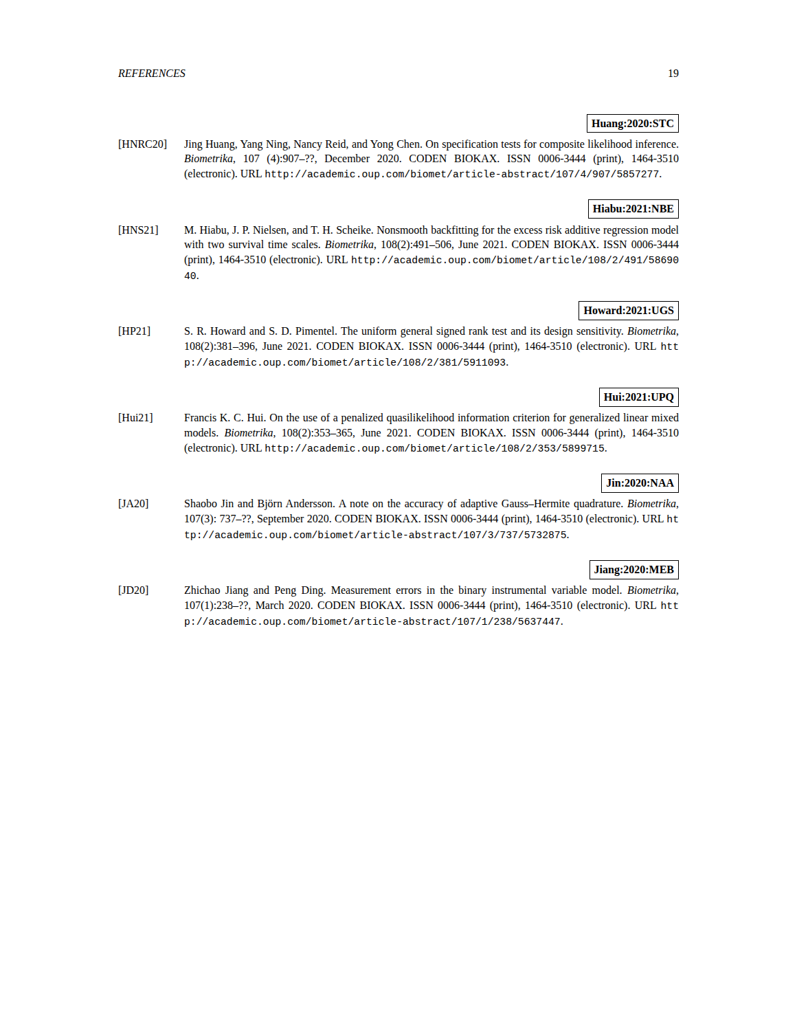REFERENCES
19
Huang:2020:STC
[HNRC20]
Jing Huang, Yang Ning, Nancy Reid, and Yong Chen. On specification tests for composite likelihood inference. Biometrika, 107 (4):907–??, December 2020. CODEN BIOKAX. ISSN 0006-3444 (print), 1464-3510 (electronic). URL http://academic.oup.com/biomet/article-abstract/107/4/907/5857277.
Hiabu:2021:NBE
[HNS21]
M. Hiabu, J. P. Nielsen, and T. H. Scheike. Nonsmooth backfitting for the excess risk additive regression model with two survival time scales. Biometrika, 108(2):491–506, June 2021. CODEN BIOKAX. ISSN 0006-3444 (print), 1464-3510 (electronic). URL http://academic.oup.com/biomet/article/108/2/491/5869040.
Howard:2021:UGS
[HP21]
S. R. Howard and S. D. Pimentel. The uniform general signed rank test and its design sensitivity. Biometrika, 108(2):381–396, June 2021. CODEN BIOKAX. ISSN 0006-3444 (print), 1464-3510 (electronic). URL http://academic.oup.com/biomet/article/108/2/381/5911093.
Hui:2021:UPQ
[Hui21]
Francis K. C. Hui. On the use of a penalized quasilikelihood information criterion for generalized linear mixed models. Biometrika, 108(2):353–365, June 2021. CODEN BIOKAX. ISSN 0006-3444 (print), 1464-3510 (electronic). URL http://academic.oup.com/biomet/article/108/2/353/5899715.
Jin:2020:NAA
[JA20]
Shaobo Jin and Björn Andersson. A note on the accuracy of adaptive Gauss–Hermite quadrature. Biometrika, 107(3): 737–??, September 2020. CODEN BIOKAX. ISSN 0006-3444 (print), 1464-3510 (electronic). URL http://academic.oup.com/biomet/article-abstract/107/3/737/5732875.
Jiang:2020:MEB
[JD20]
Zhichao Jiang and Peng Ding. Measurement errors in the binary instrumental variable model. Biometrika, 107(1):238–??, March 2020. CODEN BIOKAX. ISSN 0006-3444 (print), 1464-3510 (electronic). URL http://academic.oup.com/biomet/article-abstract/107/1/238/5637447.